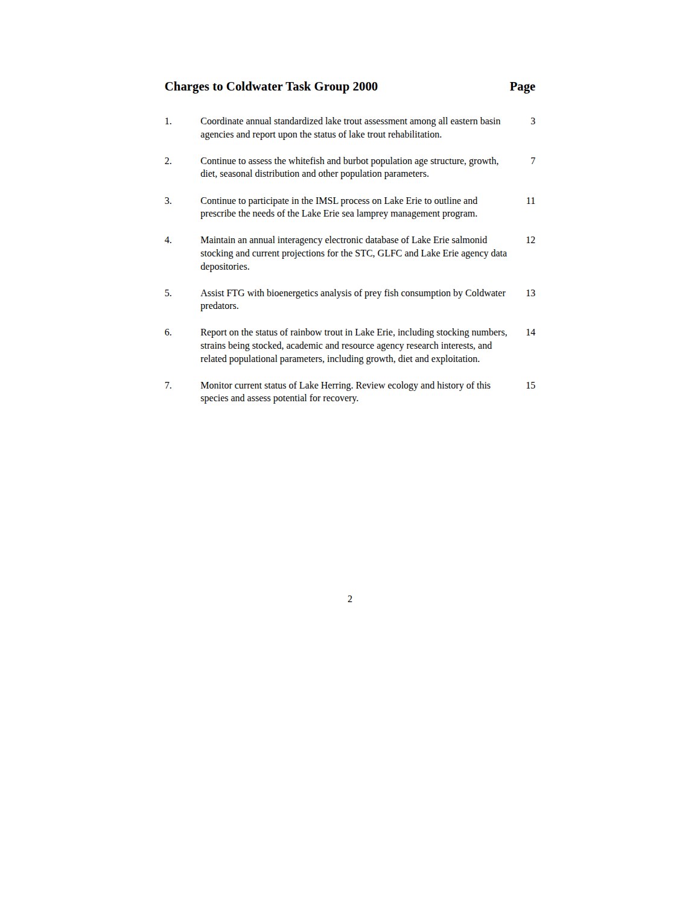Charges to Coldwater Task Group 2000 Page
| 1. | Coordinate annual standardized lake trout assessment among all eastern basin agencies and report upon the status of lake trout rehabilitation. | 3 |
| 2. | Continue to assess the whitefish and burbot population age structure, growth, diet, seasonal distribution and other population parameters. | 7 |
| 3. | Continue to participate in the IMSL process on Lake Erie to outline and prescribe the needs of the Lake Erie sea lamprey management program. | 11 |
| 4. | Maintain an annual interagency electronic database of Lake Erie salmonid stocking and current projections for the STC, GLFC and Lake Erie agency data depositories. | 12 |
| 5. | Assist FTG with bioenergetics analysis of prey fish consumption by Coldwater predators. | 13 |
| 6. | Report on the status of rainbow trout in Lake Erie, including stocking numbers, strains being stocked, academic and resource agency research interests, and related populational parameters, including growth, diet and exploitation. | 14 |
| 7. | Monitor current status of Lake Herring. Review ecology and history of this species and assess potential for recovery. | 15 |
2